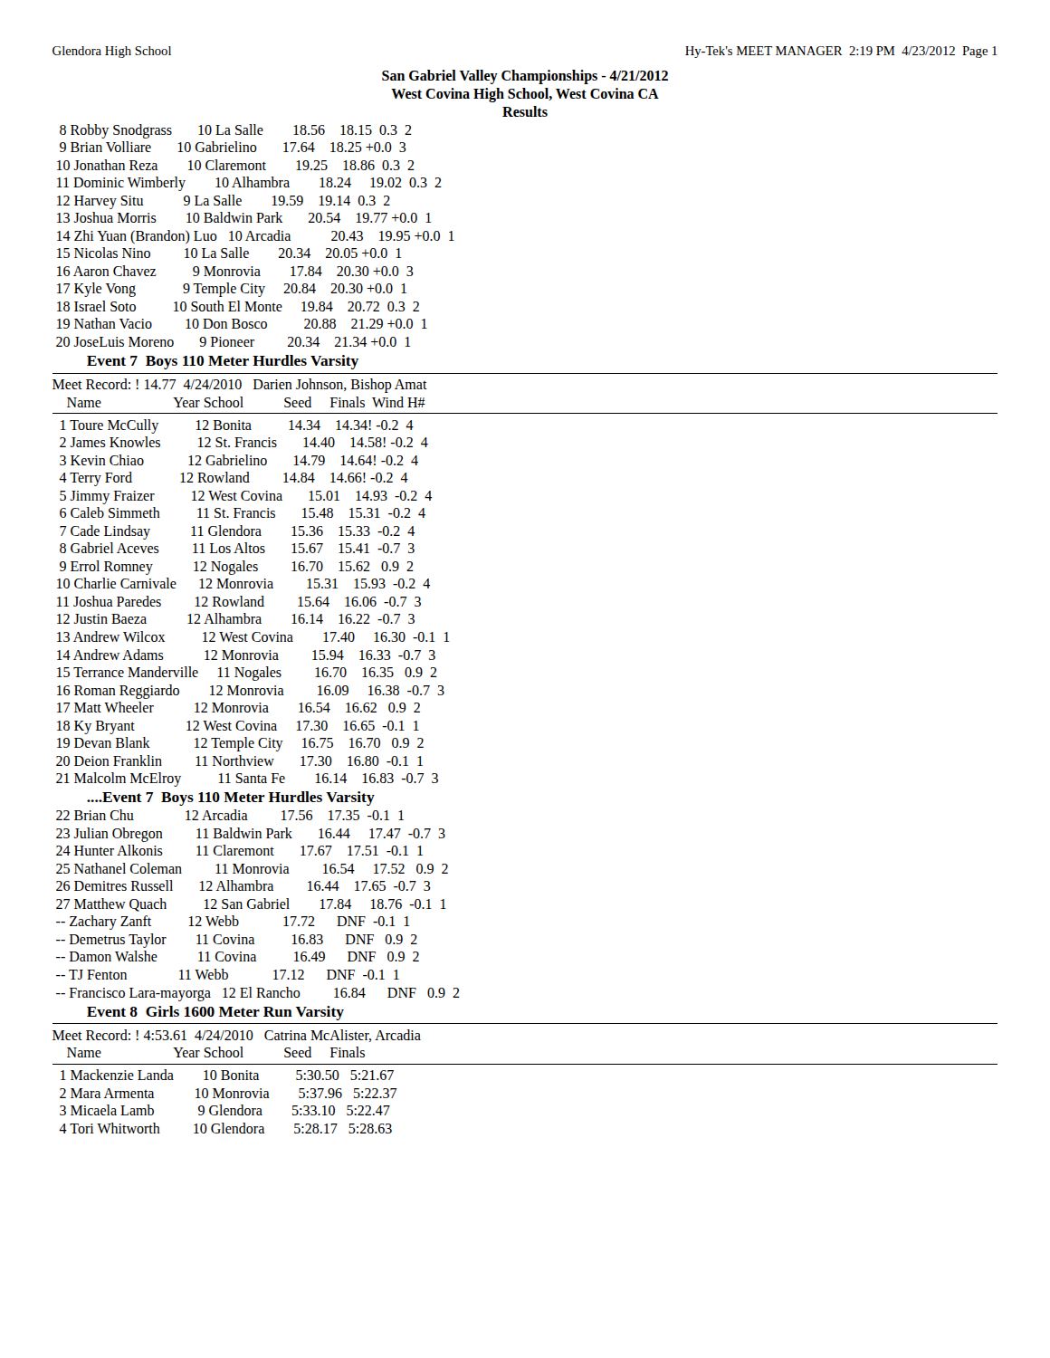Glendora High School Hy-Tek's MEET MANAGER 2:19 PM 4/23/2012 Page 1
San Gabriel Valley Championships - 4/21/2012 West Covina High School, West Covina CA Results
  8 Robby Snodgrass       10 La Salle        18.56    18.15  0.3  2
  9 Brian Volliare       10 Gabrielino       17.64    18.25 +0.0  3
 10 Jonathan Reza        10 Claremont        19.25    18.86  0.3  2
 11 Dominic Wimberly        10 Alhambra        18.24     19.02  0.3  2
 12 Harvey Situ           9 La Salle        19.59    19.14  0.3  2
 13 Joshua Morris        10 Baldwin Park       20.54    19.77 +0.0  1
 14 Zhi Yuan (Brandon) Luo   10 Arcadia           20.43    19.95 +0.0  1
 15 Nicolas Nino         10 La Salle        20.34    20.05 +0.0  1
 16 Aaron Chavez          9 Monrovia        17.84    20.30 +0.0  3
 17 Kyle Vong             9 Temple City     20.84    20.30 +0.0  1
 18 Israel Soto          10 South El Monte     19.84    20.72  0.3  2
 19 Nathan Vacio         10 Don Bosco          20.88    21.29 +0.0  1
 20 JoseLuis Moreno       9 Pioneer         20.34    21.34 +0.0  1
Event 7 Boys 110 Meter Hurdles Varsity
Meet Record: ! 14.77  4/24/2010   Darien Johnson, Bishop Amat
    Name                    Year School           Seed     Finals  Wind H#
  1 Toure McCully          12 Bonita          14.34    14.34! -0.2  4
  2 James Knowles          12 St. Francis       14.40    14.58! -0.2  4
  3 Kevin Chiao            12 Gabrielino       14.79    14.64! -0.2  4
  4 Terry Ford             12 Rowland         14.84    14.66! -0.2  4
  5 Jimmy Fraizer          12 West Covina       15.01    14.93  -0.2  4
  6 Caleb Simmeth          11 St. Francis       15.48    15.31  -0.2  4
  7 Cade Lindsay           11 Glendora        15.36    15.33  -0.2  4
  8 Gabriel Aceves         11 Los Altos       15.67    15.41  -0.7  3
  9 Errol Romney           12 Nogales         16.70    15.62   0.9  2
 10 Charlie Carnivale      12 Monrovia         15.31    15.93  -0.2  4
 11 Joshua Paredes         12 Rowland         15.64    16.06  -0.7  3
 12 Justin Baeza           12 Alhambra        16.14    16.22  -0.7  3
 13 Andrew Wilcox          12 West Covina        17.40     16.30  -0.1  1
 14 Andrew Adams           12 Monrovia         15.94    16.33  -0.7  3
 15 Terrance Manderville     11 Nogales         16.70    16.35   0.9  2
 16 Roman Reggiardo        12 Monrovia         16.09     16.38  -0.7  3
 17 Matt Wheeler           12 Monrovia        16.54    16.62   0.9  2
 18 Ky Bryant              12 West Covina     17.30    16.65  -0.1  1
 19 Devan Blank            12 Temple City     16.75    16.70   0.9  2
 20 Deion Franklin         11 Northview       17.30    16.80  -0.1  1
 21 Malcolm McElroy          11 Santa Fe        16.14    16.83  -0.7  3
....Event 7 Boys 110 Meter Hurdles Varsity
 22 Brian Chu              12 Arcadia         17.56    17.35  -0.1  1
 23 Julian Obregon         11 Baldwin Park       16.44     17.47  -0.7  3
 24 Hunter Alkonis         11 Claremont       17.67    17.51  -0.1  1
 25 Nathanel Coleman         11 Monrovia         16.54     17.52   0.9  2
 26 Demitres Russell       12 Alhambra         16.44    17.65  -0.7  3
 27 Matthew Quach          12 San Gabriel        17.84     18.76  -0.1  1
 -- Zachary Zanft          12 Webb            17.72      DNF  -0.1  1
 -- Demetrus Taylor        11 Covina          16.83      DNF   0.9  2
 -- Damon Walshe           11 Covina          16.49      DNF   0.9  2
 -- TJ Fenton              11 Webb            17.12      DNF  -0.1  1
 -- Francisco Lara-mayorga   12 El Rancho         16.84      DNF   0.9  2
Event 8 Girls 1600 Meter Run Varsity
Meet Record: ! 4:53.61  4/24/2010   Catrina McAlister, Arcadia
    Name                    Year School           Seed     Finals
  1 Mackenzie Landa        10 Bonita          5:30.50   5:21.67
  2 Mara Armenta           10 Monrovia        5:37.96   5:22.37
  3 Micaela Lamb            9 Glendora        5:33.10   5:22.47
  4 Tori Whitworth         10 Glendora        5:28.17   5:28.63